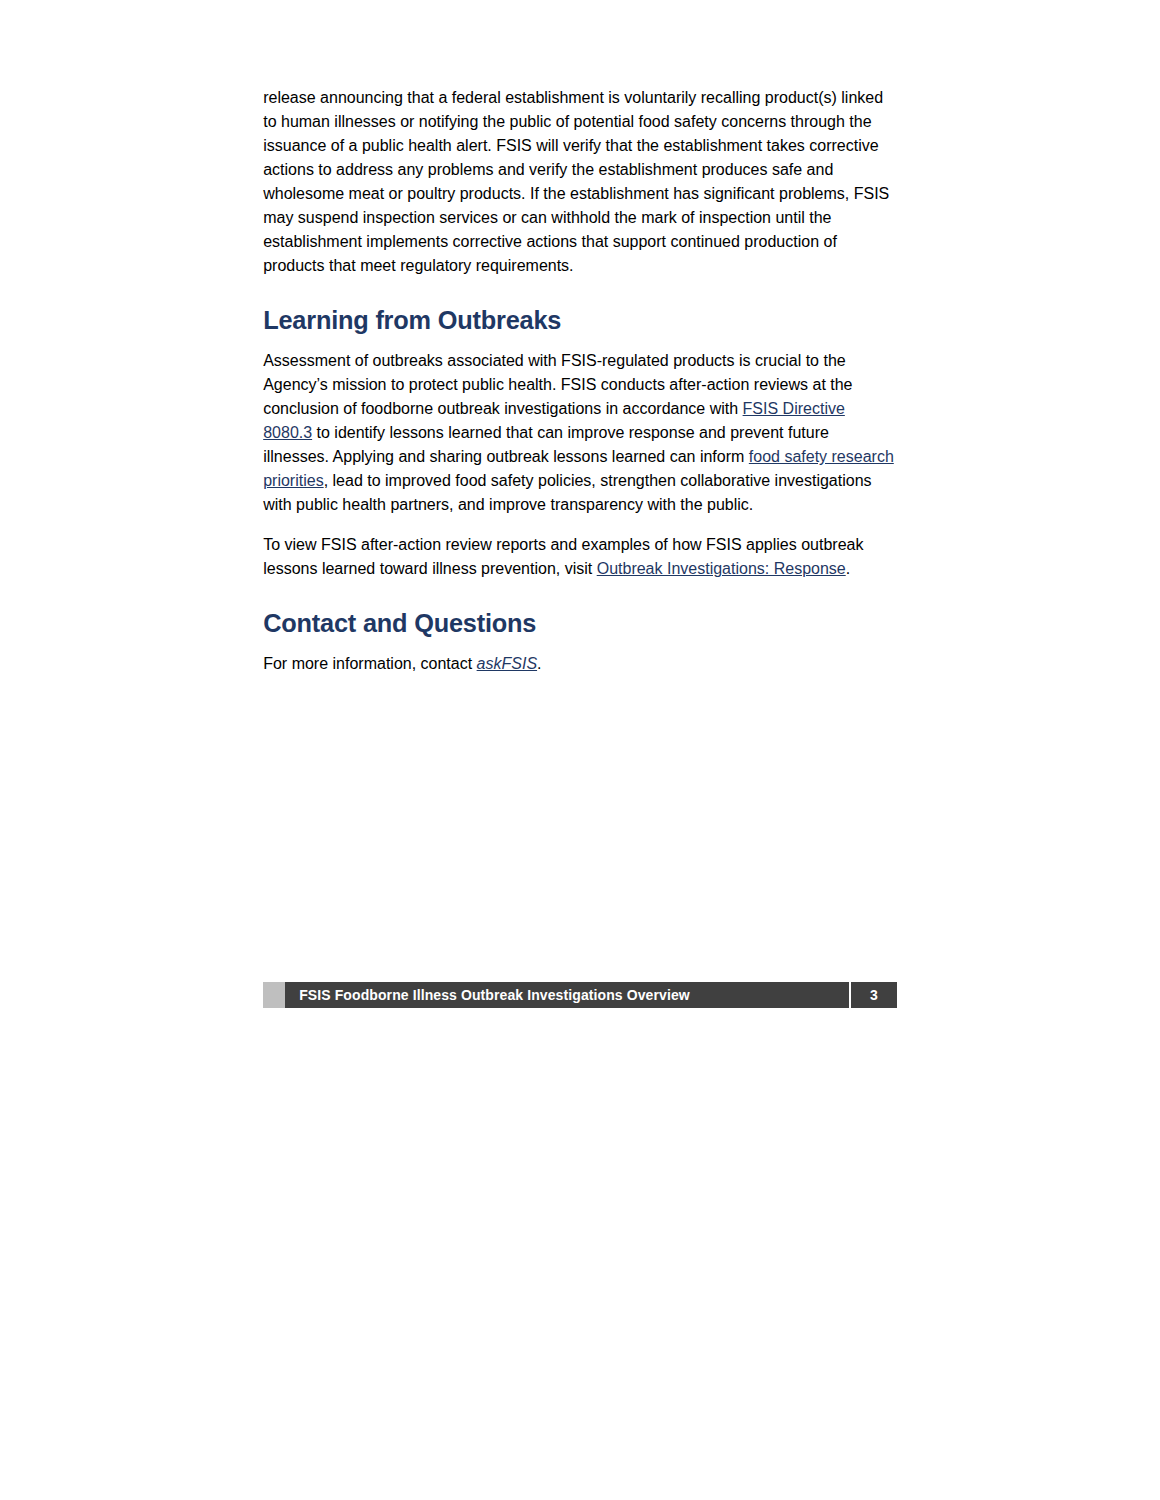release announcing that a federal establishment is voluntarily recalling product(s) linked to human illnesses or notifying the public of potential food safety concerns through the issuance of a public health alert. FSIS will verify that the establishment takes corrective actions to address any problems and verify the establishment produces safe and wholesome meat or poultry products. If the establishment has significant problems, FSIS may suspend inspection services or can withhold the mark of inspection until the establishment implements corrective actions that support continued production of products that meet regulatory requirements.
Learning from Outbreaks
Assessment of outbreaks associated with FSIS-regulated products is crucial to the Agency’s mission to protect public health. FSIS conducts after-action reviews at the conclusion of foodborne outbreak investigations in accordance with FSIS Directive 8080.3 to identify lessons learned that can improve response and prevent future illnesses. Applying and sharing outbreak lessons learned can inform food safety research priorities, lead to improved food safety policies, strengthen collaborative investigations with public health partners, and improve transparency with the public.
To view FSIS after-action review reports and examples of how FSIS applies outbreak lessons learned toward illness prevention, visit Outbreak Investigations: Response.
Contact and Questions
For more information, contact askFSIS.
FSIS Foodborne Illness Outbreak Investigations Overview
3